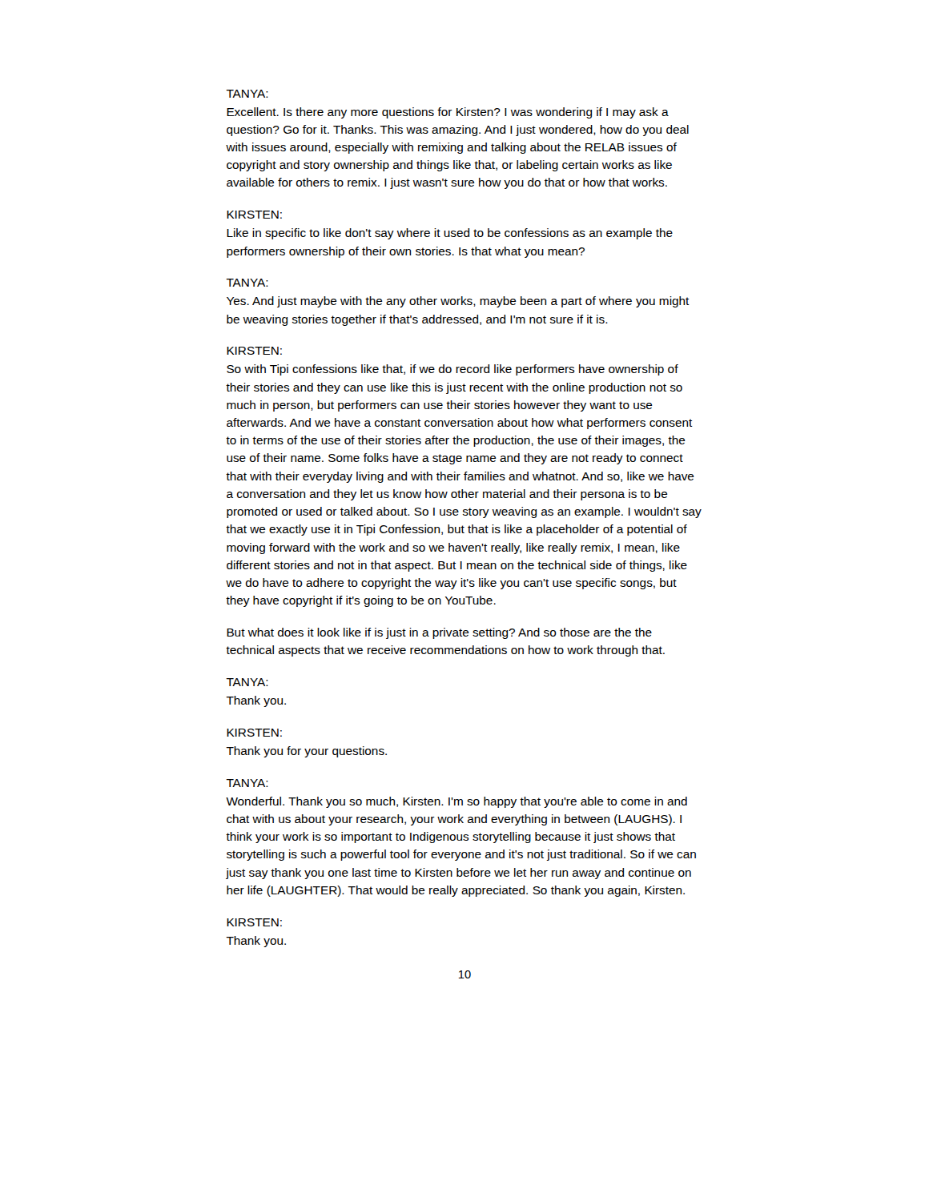TANYA:
Excellent. Is there any more questions for Kirsten? I was wondering if I may ask a question? Go for it. Thanks. This was amazing. And I just wondered, how do you deal with issues around, especially with remixing and talking about the RELAB issues of copyright and story ownership and things like that, or labeling certain works as like available for others to remix. I just wasn't sure how you do that or how that works.
KIRSTEN:
Like in specific to like don't say where it used to be confessions as an example the performers ownership of their own stories. Is that what you mean?
TANYA:
Yes. And just maybe with the any other works, maybe been a part of where you might be weaving stories together if that's addressed, and I'm not sure if it is.
KIRSTEN:
So with Tipi confessions like that, if we do record like performers have ownership of their stories and they can use like this is just recent with the online production not so much in person, but performers can use their stories however they want to use afterwards. And we have a constant conversation about how what performers consent to in terms of the use of their stories after the production, the use of their images, the use of their name. Some folks have a stage name and they are not ready to connect that with their everyday living and with their families and whatnot. And so, like we have a conversation and they let us know how other material and their persona is to be promoted or used or talked about. So I use story weaving as an example. I wouldn't say that we exactly use it in Tipi Confession, but that is like a placeholder of a potential of moving forward with the work and so we haven't really, like really remix, I mean, like different stories and not in that aspect. But I mean on the technical side of things, like we do have to adhere to copyright the way it's like you can't use specific songs, but they have copyright if it's going to be on YouTube.
But what does it look like if is just in a private setting? And so those are the the technical aspects that we receive recommendations on how to work through that.
TANYA:
Thank you.
KIRSTEN:
Thank you for your questions.
TANYA:
Wonderful. Thank you so much, Kirsten. I'm so happy that you're able to come in and chat with us about your research, your work and everything in between (LAUGHS). I think your work is so important to Indigenous storytelling because it just shows that storytelling is such a powerful tool for everyone and it's not just traditional. So if we can just say thank you one last time to Kirsten before we let her run away and continue on her life (LAUGHTER). That would be really appreciated. So thank you again, Kirsten.
KIRSTEN:
Thank you.
10